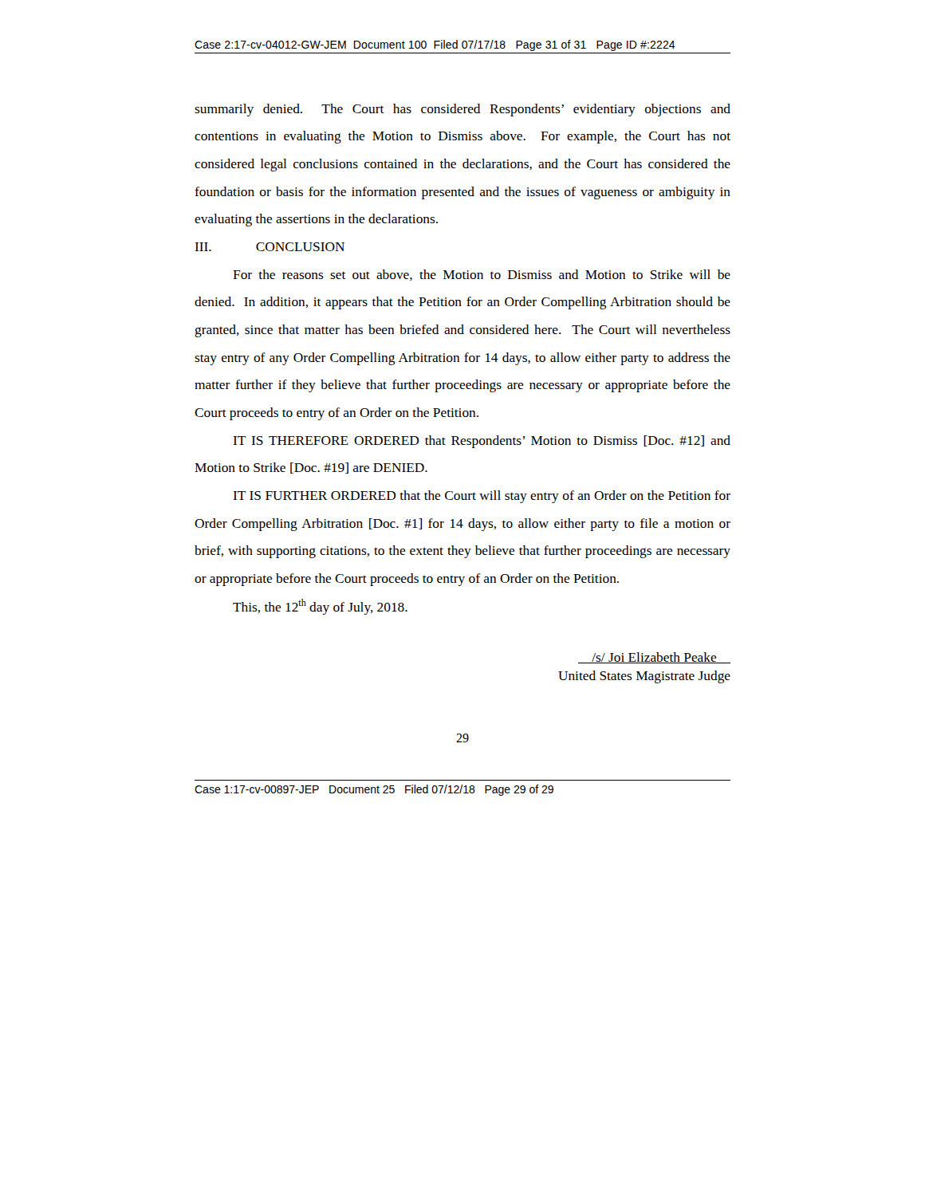Case 2:17-cv-04012-GW-JEM Document 100 Filed 07/17/18 Page 31 of 31 Page ID #:2224
summarily denied. The Court has considered Respondents’ evidentiary objections and contentions in evaluating the Motion to Dismiss above. For example, the Court has not considered legal conclusions contained in the declarations, and the Court has considered the foundation or basis for the information presented and the issues of vagueness or ambiguity in evaluating the assertions in the declarations.
III. CONCLUSION
For the reasons set out above, the Motion to Dismiss and Motion to Strike will be denied. In addition, it appears that the Petition for an Order Compelling Arbitration should be granted, since that matter has been briefed and considered here. The Court will nevertheless stay entry of any Order Compelling Arbitration for 14 days, to allow either party to address the matter further if they believe that further proceedings are necessary or appropriate before the Court proceeds to entry of an Order on the Petition.
IT IS THEREFORE ORDERED that Respondents’ Motion to Dismiss [Doc. #12] and Motion to Strike [Doc. #19] are DENIED.
IT IS FURTHER ORDERED that the Court will stay entry of an Order on the Petition for Order Compelling Arbitration [Doc. #1] for 14 days, to allow either party to file a motion or brief, with supporting citations, to the extent they believe that further proceedings are necessary or appropriate before the Court proceeds to entry of an Order on the Petition.
This, the 12th day of July, 2018.
/s/ Joi Elizabeth Peake
United States Magistrate Judge
29
Case 1:17-cv-00897-JEP Document 25 Filed 07/12/18 Page 29 of 29